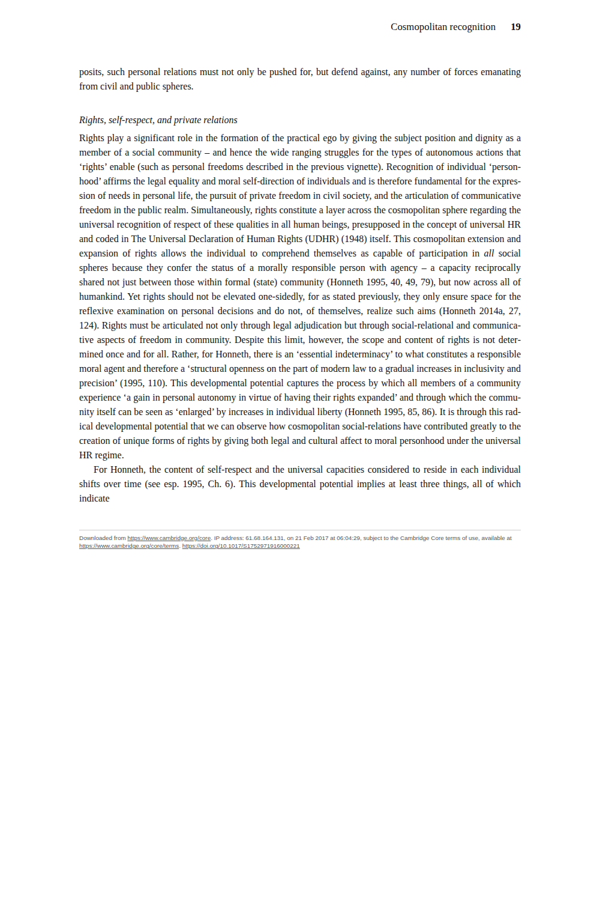Cosmopolitan recognition 19
posits, such personal relations must not only be pushed for, but defend against, any number of forces emanating from civil and public spheres.
Rights, self-respect, and private relations
Rights play a significant role in the formation of the practical ego by giving the subject position and dignity as a member of a social community – and hence the wide ranging struggles for the types of autonomous actions that ‘rights’ enable (such as personal freedoms described in the previous vignette). Recognition of individual ‘personhood’ affirms the legal equality and moral self-direction of individuals and is therefore fundamental for the expression of needs in personal life, the pursuit of private freedom in civil society, and the articulation of communicative freedom in the public realm. Simultaneously, rights constitute a layer across the cosmopolitan sphere regarding the universal recognition of respect of these qualities in all human beings, presupposed in the concept of universal HR and coded in The Universal Declaration of Human Rights (UDHR) (1948) itself. This cosmopolitan extension and expansion of rights allows the individual to comprehend themselves as capable of participation in all social spheres because they confer the status of a morally responsible person with agency – a capacity reciprocally shared not just between those within formal (state) community (Honneth 1995, 40, 49, 79), but now across all of humankind. Yet rights should not be elevated one-sidedly, for as stated previously, they only ensure space for the reflexive examination on personal decisions and do not, of themselves, realize such aims (Honneth 2014a, 27, 124). Rights must be articulated not only through legal adjudication but through social-relational and communicative aspects of freedom in community. Despite this limit, however, the scope and content of rights is not determined once and for all. Rather, for Honneth, there is an ‘essential indeterminacy’ to what constitutes a responsible moral agent and therefore a ‘structural openness on the part of modern law to a gradual increases in inclusivity and precision’ (1995, 110). This developmental potential captures the process by which all members of a community experience ‘a gain in personal autonomy in virtue of having their rights expanded’ and through which the community itself can be seen as ‘enlarged’ by increases in individual liberty (Honneth 1995, 85, 86). It is through this radical developmental potential that we can observe how cosmopolitan social-relations have contributed greatly to the creation of unique forms of rights by giving both legal and cultural affect to moral personhood under the universal HR regime.
For Honneth, the content of self-respect and the universal capacities considered to reside in each individual shifts over time (see esp. 1995, Ch. 6). This developmental potential implies at least three things, all of which indicate
Downloaded from https://www.cambridge.org/core. IP address: 61.68.164.131, on 21 Feb 2017 at 06:04:29, subject to the Cambridge Core terms of use, available at https://www.cambridge.org/core/terms. https://doi.org/10.1017/S1752971916000221